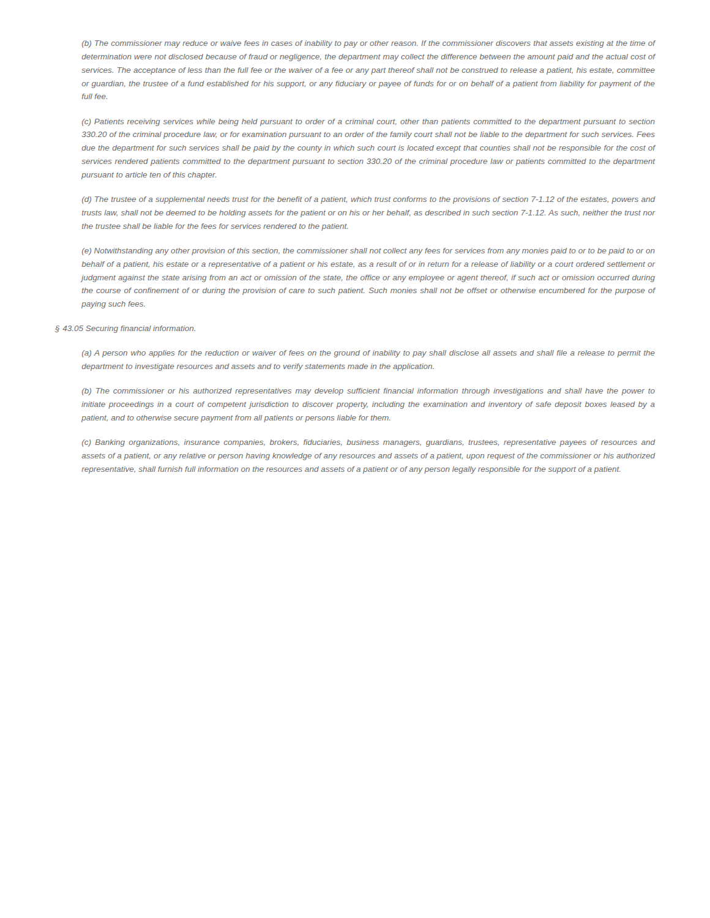(b) The commissioner may reduce or waive fees in cases of inability to pay or other reason. If the commissioner discovers that assets existing at the time of determination were not disclosed because of fraud or negligence, the department may collect the difference between the amount paid and the actual cost of services. The acceptance of less than the full fee or the waiver of a fee or any part thereof shall not be construed to release a patient, his estate, committee or guardian, the trustee of a fund established for his support, or any fiduciary or payee of funds for or on behalf of a patient from liability for payment of the full fee.
(c) Patients receiving services while being held pursuant to order of a criminal court, other than patients committed to the department pursuant to section 330.20 of the criminal procedure law, or for examination pursuant to an order of the family court shall not be liable to the department for such services. Fees due the department for such services shall be paid by the county in which such court is located except that counties shall not be responsible for the cost of services rendered patients committed to the department pursuant to section 330.20 of the criminal procedure law or patients committed to the department pursuant to article ten of this chapter.
(d) The trustee of a supplemental needs trust for the benefit of a patient, which trust conforms to the provisions of section 7-1.12 of the estates, powers and trusts law, shall not be deemed to be holding assets for the patient or on his or her behalf, as described in such section 7-1.12. As such, neither the trust nor the trustee shall be liable for the fees for services rendered to the patient.
(e) Notwithstanding any other provision of this section, the commissioner shall not collect any fees for services from any monies paid to or to be paid to or on behalf of a patient, his estate or a representative of a patient or his estate, as a result of or in return for a release of liability or a court ordered settlement or judgment against the state arising from an act or omission of the state, the office or any employee or agent thereof, if such act or omission occurred during the course of confinement of or during the provision of care to such patient. Such monies shall not be offset or otherwise encumbered for the purpose of paying such fees.
§43.05 Securing financial information.
(a) A person who applies for the reduction or waiver of fees on the ground of inability to pay shall disclose all assets and shall file a release to permit the department to investigate resources and assets and to verify statements made in the application.
(b) The commissioner or his authorized representatives may develop sufficient financial information through investigations and shall have the power to initiate proceedings in a court of competent jurisdiction to discover property, including the examination and inventory of safe deposit boxes leased by a patient, and to otherwise secure payment from all patients or persons liable for them.
(c) Banking organizations, insurance companies, brokers, fiduciaries, business managers, guardians, trustees, representative payees of resources and assets of a patient, or any relative or person having knowledge of any resources and assets of a patient, upon request of the commissioner or his authorized representative, shall furnish full information on the resources and assets of a patient or of any person legally responsible for the support of a patient.